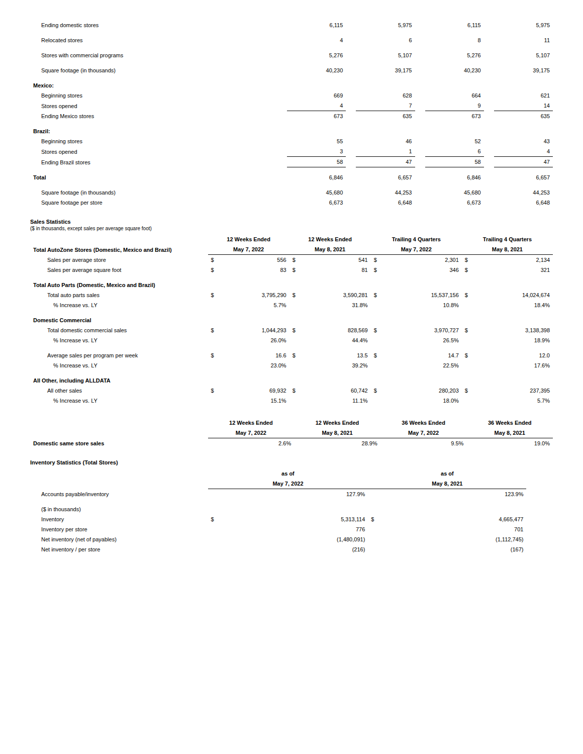| Ending domestic stores | | 6,115 | | 5,975 | | 6,115 | | 5,975 |
| Relocated stores | | 4 | | 6 | | 8 | | 11 |
| Stores with commercial programs | | 5,276 | | 5,107 | | 5,276 | | 5,107 |
| Square footage (in thousands) | | 40,230 | | 39,175 | | 40,230 | | 39,175 |
| Mexico: |
| Beginning stores | | 669 | | 628 | | 664 | | 621 |
| Stores opened | | 4 | | 7 | | 9 | | 14 |
| Ending Mexico stores | | 673 | | 635 | | 673 | | 635 |
| Brazil: |
| Beginning stores | | 55 | | 46 | | 52 | | 43 |
| Stores opened | | 3 | | 1 | | 6 | | 4 |
| Ending Brazil stores | | 58 | | 47 | | 58 | | 47 |
| Total | | 6,846 | | 6,657 | | 6,846 | | 6,657 |
| Square footage (in thousands) | | 45,680 | | 44,253 | | 45,680 | | 44,253 |
| Square footage per store | | 6,673 | | 6,648 | | 6,673 | | 6,648 |
Sales Statistics
($ in thousands, except sales per average square foot)
| | 12 Weeks Ended | 12 Weeks Ended | Trailing 4 Quarters | Trailing 4 Quarters |
| Total AutoZone Stores (Domestic, Mexico and Brazil) | May 7, 2022 | May 8, 2021 | May 7, 2022 | May 8, 2021 |
| Sales per average store | $ | 556 | $ | 541 | $ | 2,301 | $ | 2,134 |
| Sales per average square foot | $ | 83 | $ | 81 | $ | 346 | $ | 321 |
| Total Auto Parts (Domestic, Mexico and Brazil) |
| Total auto parts sales | $ | 3,795,290 | $ | 3,590,281 | $ | 15,537,156 | $ | 14,024,674 |
| % Increase vs. LY | | 5.7% | | 31.8% | | 10.8% | | 18.4% |
| Domestic Commercial |
| Total domestic commercial sales | $ | 1,044,293 | $ | 828,569 | $ | 3,970,727 | $ | 3,138,398 |
| % Increase vs. LY | | 26.0% | | 44.4% | | 26.5% | | 18.9% |
| Average sales per program per week | $ | 16.6 | $ | 13.5 | $ | 14.7 | $ | 12.0 |
| % Increase vs. LY | | 23.0% | | 39.2% | | 22.5% | | 17.6% |
| All Other, including ALLDATA |
| All other sales | $ | 69,932 | $ | 60,742 | $ | 280,203 | $ | 237,395 |
| % Increase vs. LY | | 15.1% | | 11.1% | | 18.0% | | 5.7% |
| | 12 Weeks Ended | 12 Weeks Ended | 36 Weeks Ended | 36 Weeks Ended |
| | May 7, 2022 | May 8, 2021 | May 7, 2022 | May 8, 2021 |
| Domestic same store sales | | 2.6% | | 28.9% | | 9.5% | | 19.0% |
Inventory Statistics (Total Stores)
| | as of | as of | |
| | May 7, 2022 | May 8, 2021 | |
| Accounts payable/inventory | | 127.9% | | 123.9% | |
| ($ in thousands) | |
| Inventory | $ | 5,313,114 | $ | 4,665,477 | |
| Inventory per store | | 776 | | 701 | |
| Net inventory (net of payables) | | (1,480,091) | | (1,112,745) | |
| Net inventory / per store | | (216) | | (167) | |